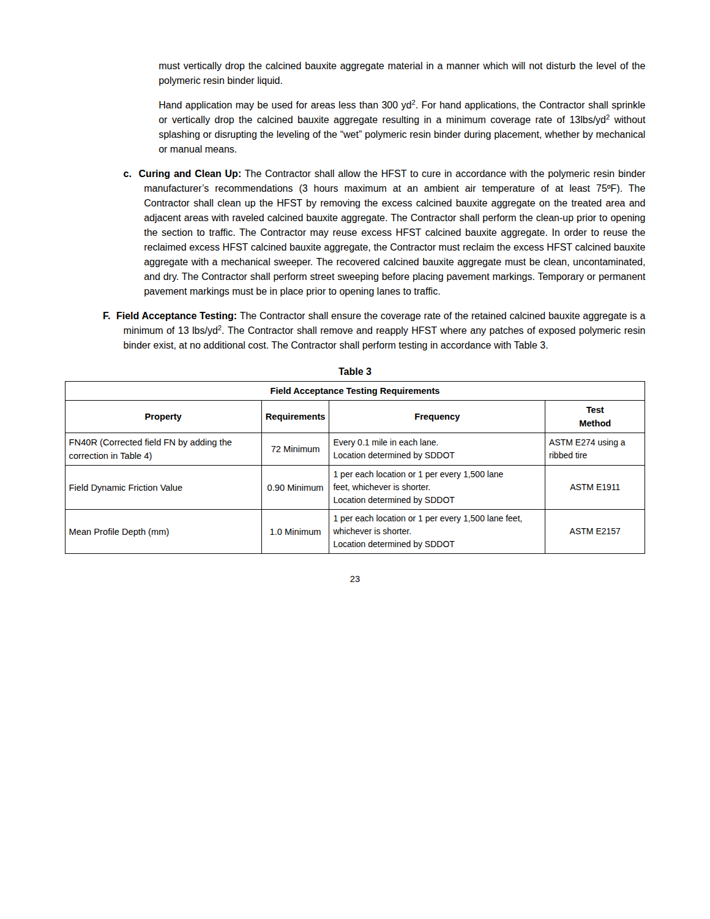must vertically drop the calcined bauxite aggregate material in a manner which will not disturb the level of the polymeric resin binder liquid.
Hand application may be used for areas less than 300 yd2. For hand applications, the Contractor shall sprinkle or vertically drop the calcined bauxite aggregate resulting in a minimum coverage rate of 13lbs/yd2 without splashing or disrupting the leveling of the “wet” polymeric resin binder during placement, whether by mechanical or manual means.
c. Curing and Clean Up: The Contractor shall allow the HFST to cure in accordance with the polymeric resin binder manufacturer’s recommendations (3 hours maximum at an ambient air temperature of at least 75ºF). The Contractor shall clean up the HFST by removing the excess calcined bauxite aggregate on the treated area and adjacent areas with raveled calcined bauxite aggregate. The Contractor shall perform the clean-up prior to opening the section to traffic. The Contractor may reuse excess HFST calcined bauxite aggregate. In order to reuse the reclaimed excess HFST calcined bauxite aggregate, the Contractor must reclaim the excess HFST calcined bauxite aggregate with a mechanical sweeper. The recovered calcined bauxite aggregate must be clean, uncontaminated, and dry. The Contractor shall perform street sweeping before placing pavement markings. Temporary or permanent pavement markings must be in place prior to opening lanes to traffic.
F. Field Acceptance Testing: The Contractor shall ensure the coverage rate of the retained calcined bauxite aggregate is a minimum of 13 lbs/yd2. The Contractor shall remove and reapply HFST where any patches of exposed polymeric resin binder exist, at no additional cost. The Contractor shall perform testing in accordance with Table 3.
Table 3
| Field Acceptance Testing Requirements |
| --- |
| Property | Requirements | Frequency | Test Method |
| FN40R (Corrected field FN by adding the correction in Table 4) | 72 Minimum | Every 0.1 mile in each lane. Location determined by SDDOT | ASTM E274 using a ribbed tire |
| Field Dynamic Friction Value | 0.90 Minimum | 1 per each location or 1 per every 1,500 lane feet, whichever is shorter. Location determined by SDDOT | ASTM E1911 |
| Mean Profile Depth (mm) | 1.0 Minimum | 1 per each location or 1 per every 1,500 lane feet, whichever is shorter. Location determined by SDDOT | ASTM E2157 |
23